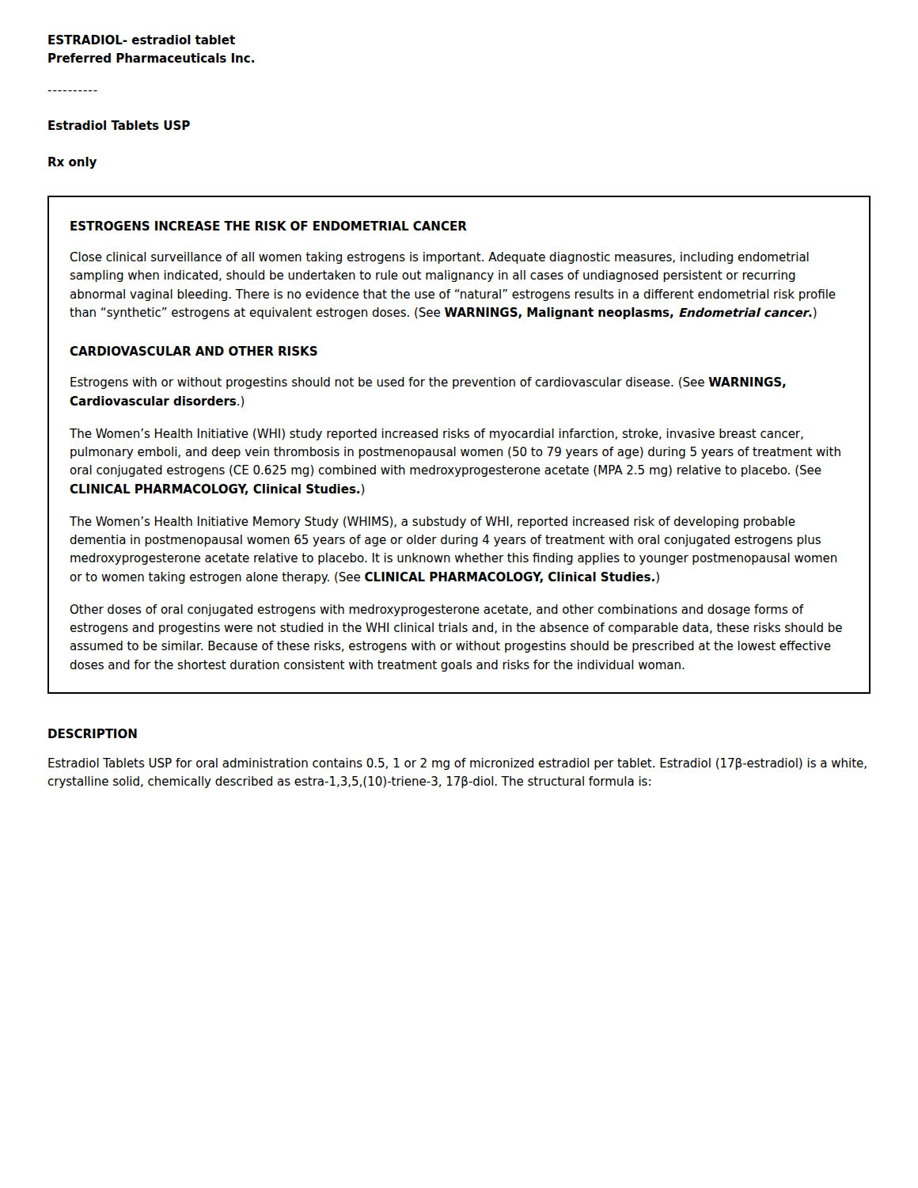ESTRADIOL- estradiol tablet
Preferred Pharmaceuticals Inc.
----------
Estradiol Tablets USP
Rx only
ESTROGENS INCREASE THE RISK OF ENDOMETRIAL CANCER
Close clinical surveillance of all women taking estrogens is important. Adequate diagnostic measures, including endometrial sampling when indicated, should be undertaken to rule out malignancy in all cases of undiagnosed persistent or recurring abnormal vaginal bleeding. There is no evidence that the use of “natural” estrogens results in a different endometrial risk profile than “synthetic” estrogens at equivalent estrogen doses. (See WARNINGS, Malignant neoplasms, Endometrial cancer.)
CARDIOVASCULAR AND OTHER RISKS
Estrogens with or without progestins should not be used for the prevention of cardiovascular disease. (See WARNINGS, Cardiovascular disorders.)
The Women’s Health Initiative (WHI) study reported increased risks of myocardial infarction, stroke, invasive breast cancer, pulmonary emboli, and deep vein thrombosis in postmenopausal women (50 to 79 years of age) during 5 years of treatment with oral conjugated estrogens (CE 0.625 mg) combined with medroxyprogesterone acetate (MPA 2.5 mg) relative to placebo. (See CLINICAL PHARMACOLOGY, Clinical Studies.)
The Women’s Health Initiative Memory Study (WHIMS), a substudy of WHI, reported increased risk of developing probable dementia in postmenopausal women 65 years of age or older during 4 years of treatment with oral conjugated estrogens plus medroxyprogesterone acetate relative to placebo. It is unknown whether this finding applies to younger postmenopausal women or to women taking estrogen alone therapy. (See CLINICAL PHARMACOLOGY, Clinical Studies.)
Other doses of oral conjugated estrogens with medroxyprogesterone acetate, and other combinations and dosage forms of estrogens and progestins were not studied in the WHI clinical trials and, in the absence of comparable data, these risks should be assumed to be similar. Because of these risks, estrogens with or without progestins should be prescribed at the lowest effective doses and for the shortest duration consistent with treatment goals and risks for the individual woman.
DESCRIPTION
Estradiol Tablets USP for oral administration contains 0.5, 1 or 2 mg of micronized estradiol per tablet. Estradiol (17β-estradiol) is a white, crystalline solid, chemically described as estra-1,3,5,(10)-triene-3, 17β-diol. The structural formula is: